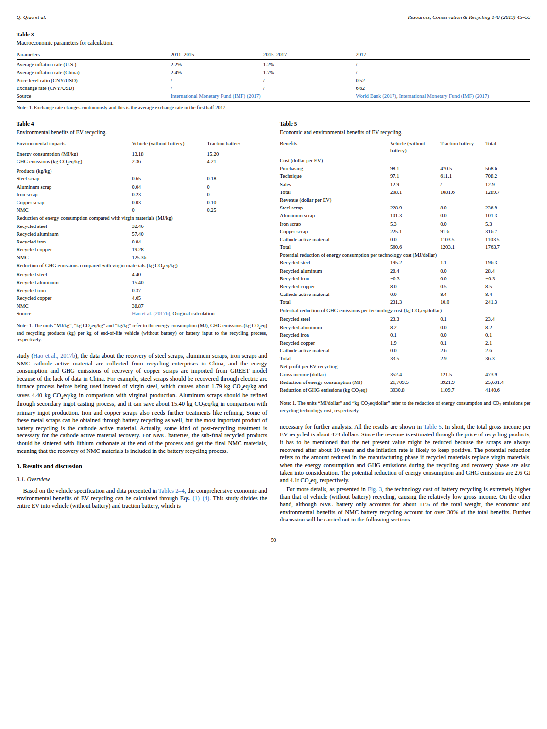Q. Qiao et al.
Resources, Conservation & Recycling 140 (2019) 45–53
Table 3
Macroeconomic parameters for calculation.
| Parameters | 2011–2015 | 2015–2017 | 2017 |
| --- | --- | --- | --- |
| Average inflation rate (U.S.) | 2.2% | 1.2% | / |
| Average inflation rate (China) | 2.4% | 1.7% | / |
| Price level ratio (CNY/USD) | / | / | 0.52 |
| Exchange rate (CNY/USD) | / | / | 6.62 |
| Source | International Monetary Fund (IMF) (2017) | World Bank (2017) , International Monetary Fund (IMF) (2017) |
Note: 1. Exchange rate changes continuously and this is the average exchange rate in the first half 2017.
Table 4
Environmental benefits of EV recycling.
| Environmental impacts | Vehicle (without battery) | Traction battery |
| --- | --- | --- |
| Energy consumption (MJ/kg) | 13.18 | 15.20 |
| GHG emissions (kg CO 2 eq/kg) | 2.36 | 4.21 |
| Products (kg/kg) | | |
| Steel scrap | 0.65 | 0.18 |
| Aluminum scrap | 0.04 | 0 |
| Iron scrap | 0.23 | 0 |
| Copper scrap | 0.03 | 0.10 |
| NMC | 0 | 0.25 |
| Reduction of energy consumption compared with virgin materials (MJ/kg) |
| Recycled steel | 32.46 | |
| Recycled aluminum | 57.40 | |
| Recycled iron | 0.84 | |
| Recycled copper | 19.28 | |
| NMC | 125.36 | |
| Reduction of GHG emissions compared with virgin materials (kg CO 2 eq/kg) |
| Recycled steel | 4.40 | |
| Recycled aluminum | 15.40 | |
| Recycled iron | 0.37 | |
| Recycled copper | 4.65 | |
| NMC | 38.87 | |
| Source | Hao et al. (2017b) ; Original calculation |
Note: 1. The units “MJ/kg”, “kg CO2eq/kg” and “kg/kg” refer to the energy consumption (MJ), GHG emissions (kg CO2eq) and recycling products (kg) per kg of end-of-life vehicle (without battery) or battery input to the recycling process, respectively.
study (Hao et al., 2017b), the data about the recovery of steel scraps, aluminum scraps, iron scraps and NMC cathode active material are collected from recycling enterprises in China, and the energy consumption and GHG emissions of recovery of copper scraps are imported from GREET model because of the lack of data in China. For example, steel scraps should be recovered through electric arc furnace process before being used instead of virgin steel, which causes about 1.79 kg CO2eq/kg and saves 4.40 kg CO2eq/kg in comparison with virginal production. Aluminum scraps should be refined through secondary ingot casting process, and it can save about 15.40 kg CO2eq/kg in comparison with primary ingot production. Iron and copper scraps also needs further treatments like refining. Some of these metal scraps can be obtained through battery recycling as well, but the most important product of battery recycling is the cathode active material. Actually, some kind of post-recycling treatment is necessary for the cathode active material recovery. For NMC batteries, the sub-final recycled products should be sintered with lithium carbonate at the end of the process and get the final NMC materials, meaning that the recovery of NMC materials is included in the battery recycling process.
3. Results and discussion
3.1. Overview
Based on the vehicle specification and data presented in Tables 2–4, the comprehensive economic and environmental benefits of EV recycling can be calculated through Eqs. (1)–(4). This study divides the entire EV into vehicle (without battery) and traction battery, which is
Table 5
Economic and environmental benefits of EV recycling.
| Benefits | Vehicle (without battery) | Traction battery | Total |
| --- | --- | --- | --- |
| Cost (dollar per EV) | | | |
| Purchasing | 98.1 | 470.5 | 568.6 |
| Technique | 97.1 | 611.1 | 708.2 |
| Sales | 12.9 | / | 12.9 |
| Total | 208.1 | 1081.6 | 1289.7 |
| Revenue (dollar per EV) | | | |
| Steel scrap | 228.9 | 8.0 | 236.9 |
| Aluminum scrap | 101.3 | 0.0 | 101.3 |
| Iron scrap | 5.3 | 0.0 | 5.3 |
| Copper scrap | 225.1 | 91.6 | 316.7 |
| Cathode active material | 0.0 | 1103.5 | 1103.5 |
| Total | 560.6 | 1203.1 | 1763.7 |
| Potential reduction of energy consumption per technology cost (MJ/dollar) |
| Recycled steel | 195.2 | 1.1 | 196.3 |
| Recycled aluminum | 28.4 | 0.0 | 28.4 |
| Recycled iron | −0.3 | 0.0 | −0.3 |
| Recycled copper | 8.0 | 0.5 | 8.5 |
| Cathode active material | 0.0 | 8.4 | 8.4 |
| Total | 231.3 | 10.0 | 241.3 |
| Potential reduction of GHG emissions per technology cost (kg CO 2 eq/dollar) |
| Recycled steel | 23.3 | 0.1 | 23.4 |
| Recycled aluminum | 8.2 | 0.0 | 8.2 |
| Recycled iron | 0.1 | 0.0 | 0.1 |
| Recycled copper | 1.9 | 0.1 | 2.1 |
| Cathode active material | 0.0 | 2.6 | 2.6 |
| Total | 33.5 | 2.9 | 36.3 |
| Net profit per EV recycling | | | |
| Gross income (dollar) | 352.4 | 121.5 | 473.9 |
| Reduction of energy consumption (MJ) | 21,709.5 | 3921.9 | 25,631.4 |
| Reduction of GHG emissions (kg CO 2 eq) | 3030.8 | 1109.7 | 4140.6 |
Note: 1. The units “MJ/dollar” and “kg CO2eq/dollar” refer to the reduction of energy consumption and CO2 emissions per recycling technology cost, respectively.
necessary for further analysis. All the results are shown in Table 5. In short, the total gross income per EV recycled is about 474 dollars. Since the revenue is estimated through the price of recycling products, it has to be mentioned that the net present value might be reduced because the scraps are always recovered after about 10 years and the inflation rate is likely to keep positive. The potential reduction refers to the amount reduced in the manufacturing phase if recycled materials replace virgin materials, when the energy consumption and GHG emissions during the recycling and recovery phase are also taken into consideration. The potential reduction of energy consumption and GHG emissions are 2.6 GJ and 4.1t CO2eq, respectively.
For more details, as presented in Fig. 3, the technology cost of battery recycling is extremely higher than that of vehicle (without battery) recycling, causing the relatively low gross income. On the other hand, although NMC battery only accounts for about 11% of the total weight, the economic and environmental benefits of NMC battery recycling account for over 30% of the total benefits. Further discussion will be carried out in the following sections.
50